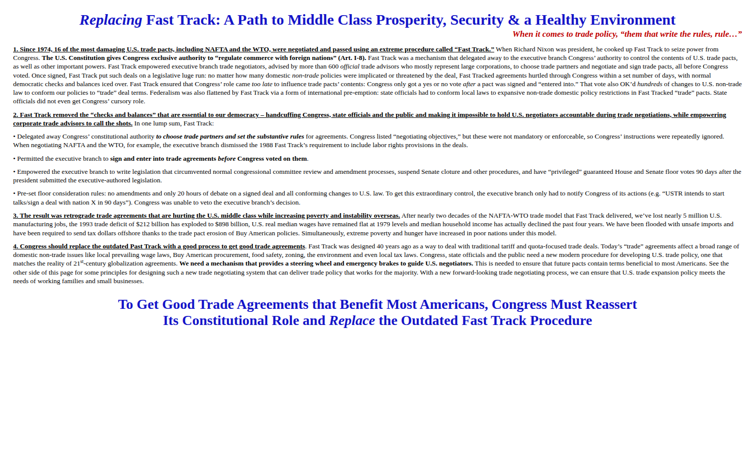Replacing Fast Track: A Path to Middle Class Prosperity, Security & a Healthy Environment
When it comes to trade policy, “them that write the rules, rule…”
1. Since 1974, 16 of the most damaging U.S. trade pacts, including NAFTA and the WTO, were negotiated and passed using an extreme procedure called “Fast Track.” When Richard Nixon was president, he cooked up Fast Track to seize power from Congress. The U.S. Constitution gives Congress exclusive authority to “regulate commerce with foreign nations” (Art. I-8). Fast Track was a mechanism that delegated away to the executive branch Congress’ authority to control the contents of U.S. trade pacts, as well as other important powers. Fast Track empowered executive branch trade negotiators, advised by more than 600 official trade advisors who mostly represent large corporations, to choose trade partners and negotiate and sign trade pacts, all before Congress voted. Once signed, Fast Track put such deals on a legislative luge run: no matter how many domestic non-trade policies were implicated or threatened by the deal, Fast Tracked agreements hurtled through Congress within a set number of days, with normal democratic checks and balances iced over. Fast Track ensured that Congress’ role came too late to influence trade pacts’ contents: Congress only got a yes or no vote after a pact was signed and “entered into.” That vote also OK’d hundreds of changes to U.S. non-trade law to conform our policies to “trade” deal terms. Federalism was also flattened by Fast Track via a form of international pre-emption: state officials had to conform local laws to expansive non-trade domestic policy restrictions in Fast Tracked “trade” pacts. State officials did not even get Congress’ cursory role.
2. Fast Track removed the “checks and balances” that are essential to our democracy – handcuffing Congress, state officials and the public and making it impossible to hold U.S. negotiators accountable during trade negotiations, while empowering corporate trade advisors to call the shots. In one lump sum, Fast Track:
Delegated away Congress’ constitutional authority to choose trade partners and set the substantive rules for agreements. Congress listed “negotiating objectives,” but these were not mandatory or enforceable, so Congress’ instructions were repeatedly ignored. When negotiating NAFTA and the WTO, for example, the executive branch dismissed the 1988 Fast Track’s requirement to include labor rights provisions in the deals.
Permitted the executive branch to sign and enter into trade agreements before Congress voted on them.
Empowered the executive branch to write legislation that circumvented normal congressional committee review and amendment processes, suspend Senate cloture and other procedures, and have “privileged” guaranteed House and Senate floor votes 90 days after the president submitted the executive-authored legislation.
Pre-set floor consideration rules: no amendments and only 20 hours of debate on a signed deal and all conforming changes to U.S. law. To get this extraordinary control, the executive branch only had to notify Congress of its actions (e.g. “USTR intends to start talks/sign a deal with nation X in 90 days”). Congress was unable to veto the executive branch’s decision.
3. The result was retrograde trade agreements that are hurting the U.S. middle class while increasing poverty and instability overseas. After nearly two decades of the NAFTA-WTO trade model that Fast Track delivered, we’ve lost nearly 5 million U.S. manufacturing jobs, the 1993 trade deficit of $212 billion has exploded to $898 billion, U.S. real median wages have remained flat at 1979 levels and median household income has actually declined the past four years. We have been flooded with unsafe imports and have been required to send tax dollars offshore thanks to the trade pact erosion of Buy American policies. Simultaneously, extreme poverty and hunger have increased in poor nations under this model.
4. Congress should replace the outdated Past Track with a good process to get good trade agreements. Fast Track was designed 40 years ago as a way to deal with traditional tariff and quota-focused trade deals. Today’s “trade” agreements affect a broad range of domestic non-trade issues like local prevailing wage laws, Buy American procurement, food safety, zoning, the environment and even local tax laws. Congress, state officials and the public need a new modern procedure for developing U.S. trade policy, one that matches the reality of 21st-century globalization agreements. We need a mechanism that provides a steering wheel and emergency brakes to guide U.S. negotiators. This is needed to ensure that future pacts contain terms beneficial to most Americans. See the other side of this page for some principles for designing such a new trade negotiating system that can deliver trade policy that works for the majority. With a new forward-looking trade negotiating process, we can ensure that U.S. trade expansion policy meets the needs of working families and small businesses.
To Get Good Trade Agreements that Benefit Most Americans, Congress Must Reassert
Its Constitutional Role and Replace the Outdated Fast Track Procedure